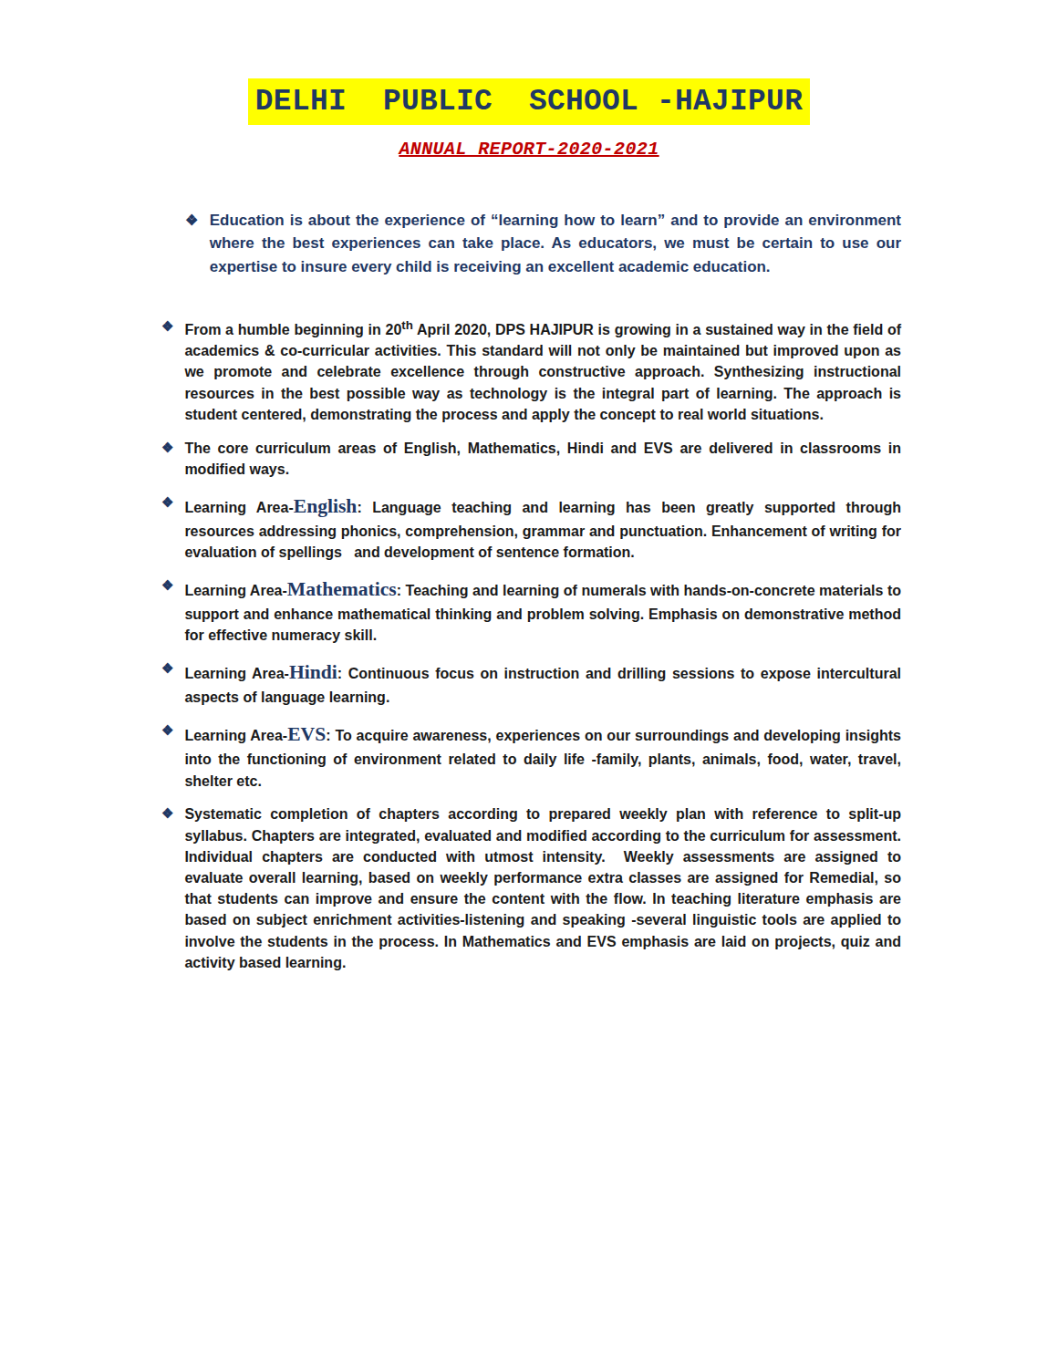DELHI PUBLIC SCHOOL -HAJIPUR
ANNUAL REPORT-2020-2021
Education is about the experience of “learning how to learn” and to provide an environment where the best experiences can take place. As educators, we must be certain to use our expertise to insure every child is receiving an excellent academic education.
From a humble beginning in 20th April 2020, DPS HAJIPUR is growing in a sustained way in the field of academics & co-curricular activities. This standard will not only be maintained but improved upon as we promote and celebrate excellence through constructive approach. Synthesizing instructional resources in the best possible way as technology is the integral part of learning. The approach is student centered, demonstrating the process and apply the concept to real world situations.
The core curriculum areas of English, Mathematics, Hindi and EVS are delivered in classrooms in modified ways.
Learning Area-English: Language teaching and learning has been greatly supported through resources addressing phonics, comprehension, grammar and punctuation. Enhancement of writing for evaluation of spellings and development of sentence formation.
Learning Area-Mathematics: Teaching and learning of numerals with hands-on-concrete materials to support and enhance mathematical thinking and problem solving. Emphasis on demonstrative method for effective numeracy skill.
Learning Area-Hindi: Continuous focus on instruction and drilling sessions to expose intercultural aspects of language learning.
Learning Area-EVS: To acquire awareness, experiences on our surroundings and developing insights into the functioning of environment related to daily life -family, plants, animals, food, water, travel, shelter etc.
Systematic completion of chapters according to prepared weekly plan with reference to split-up syllabus. Chapters are integrated, evaluated and modified according to the curriculum for assessment. Individual chapters are conducted with utmost intensity. Weekly assessments are assigned to evaluate overall learning, based on weekly performance extra classes are assigned for Remedial, so that students can improve and ensure the content with the flow. In teaching literature emphasis are based on subject enrichment activities-listening and speaking -several linguistic tools are applied to involve the students in the process. In Mathematics and EVS emphasis are laid on projects, quiz and activity based learning.